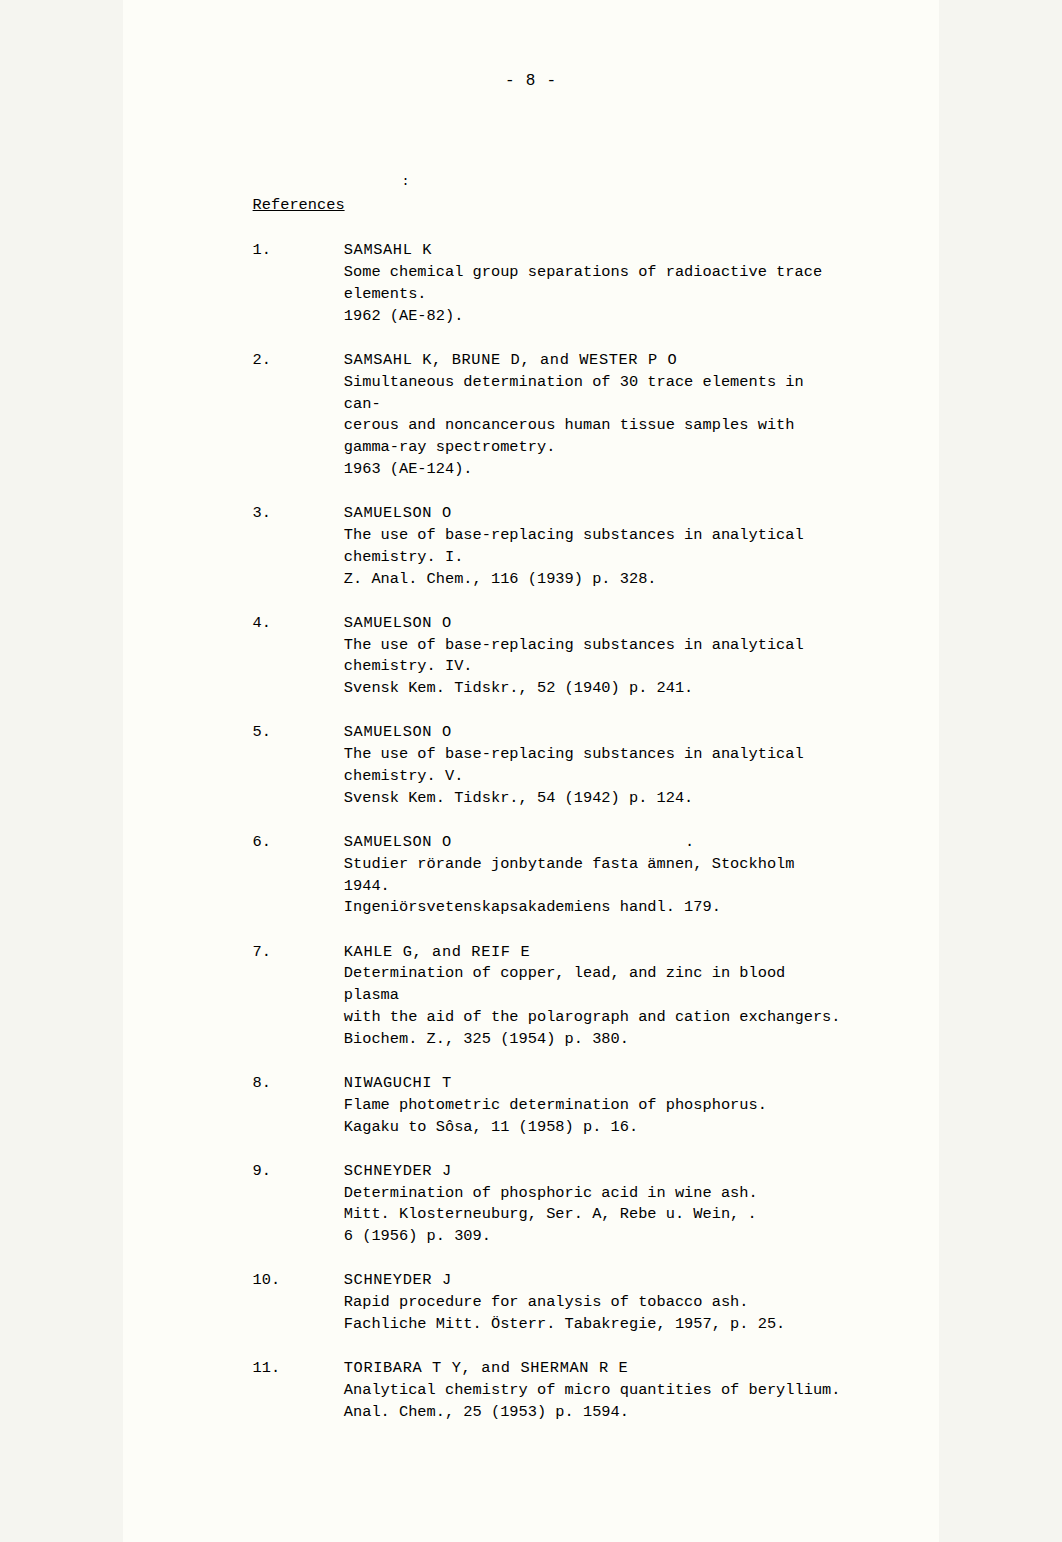- 8 -
: References
1. SAMSAHL K
Some chemical group separations of radioactive trace
elements.
1962 (AE-82).
2. SAMSAHL K, BRUNE D, and WESTER P O
Simultaneous determination of 30 trace elements in can-
cerous and noncancerous human tissue samples with
gamma-ray spectrometry.
1963 (AE-124).
3. SAMUELSON O
The use of base-replacing substances in analytical
chemistry. I.
Z. Anal. Chem., 116 (1939) p. 328.
4. SAMUELSON O
The use of base-replacing substances in analytical
chemistry. IV.
Svensk Kem. Tidskr., 52 (1940) p. 241.
5. SAMUELSON O
The use of base-replacing substances in analytical
chemistry. V.
Svensk Kem. Tidskr., 54 (1942) p. 124.
6. SAMUELSON O.
Studier rörande jonbytande fasta ämnen, Stockholm 1944.
Ingeniörsvetenskapsakademiens handl. 179.
7. KAHLE G, and REIF E
Determination of copper, lead, and zinc in blood plasma
with the aid of the polarograph and cation exchangers.
Biochem. Z., 325 (1954) p. 380.
8. NIWAGUCHI T
Flame photometric determination of phosphorus.
Kagaku to Sôsa, 11 (1958) p. 16.
9. SCHNEYDER J
Determination of phosphoric acid in wine ash..
Mitt. Klosterneuburg, Ser. A, Rebe u. Wein, 6 (1956) p. 309.
10. SCHNEYDER J
Rapid procedure for analysis of tobacco ash.
Fachliche Mitt. Österr. Tabakregie, 1957, p. 25.
11. TORIBARA T Y, and SHERMAN R E
Analytical chemistry of micro quantities of beryllium.
Anal. Chem., 25 (1953) p. 1594.